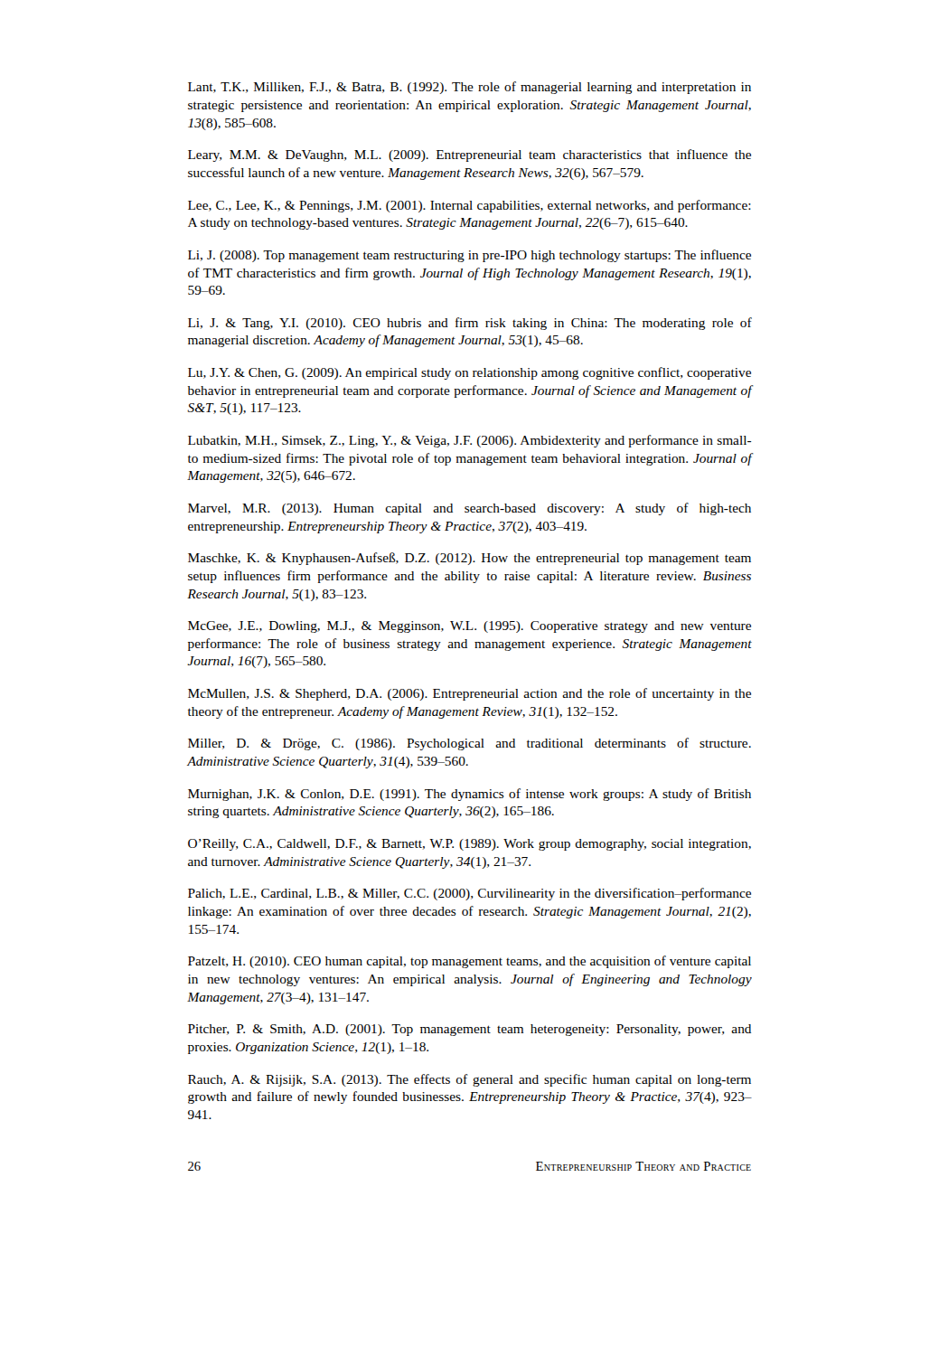Lant, T.K., Milliken, F.J., & Batra, B. (1992). The role of managerial learning and interpretation in strategic persistence and reorientation: An empirical exploration. Strategic Management Journal, 13(8), 585–608.
Leary, M.M. & DeVaughn, M.L. (2009). Entrepreneurial team characteristics that influence the successful launch of a new venture. Management Research News, 32(6), 567–579.
Lee, C., Lee, K., & Pennings, J.M. (2001). Internal capabilities, external networks, and performance: A study on technology-based ventures. Strategic Management Journal, 22(6–7), 615–640.
Li, J. (2008). Top management team restructuring in pre-IPO high technology startups: The influence of TMT characteristics and firm growth. Journal of High Technology Management Research, 19(1), 59–69.
Li, J. & Tang, Y.I. (2010). CEO hubris and firm risk taking in China: The moderating role of managerial discretion. Academy of Management Journal, 53(1), 45–68.
Lu, J.Y. & Chen, G. (2009). An empirical study on relationship among cognitive conflict, cooperative behavior in entrepreneurial team and corporate performance. Journal of Science and Management of S&T, 5(1), 117–123.
Lubatkin, M.H., Simsek, Z., Ling, Y., & Veiga, J.F. (2006). Ambidexterity and performance in small-to medium-sized firms: The pivotal role of top management team behavioral integration. Journal of Management, 32(5), 646–672.
Marvel, M.R. (2013). Human capital and search-based discovery: A study of high-tech entrepreneurship. Entrepreneurship Theory & Practice, 37(2), 403–419.
Maschke, K. & Knyphausen-Aufseß, D.Z. (2012). How the entrepreneurial top management team setup influences firm performance and the ability to raise capital: A literature review. Business Research Journal, 5(1), 83–123.
McGee, J.E., Dowling, M.J., & Megginson, W.L. (1995). Cooperative strategy and new venture performance: The role of business strategy and management experience. Strategic Management Journal, 16(7), 565–580.
McMullen, J.S. & Shepherd, D.A. (2006). Entrepreneurial action and the role of uncertainty in the theory of the entrepreneur. Academy of Management Review, 31(1), 132–152.
Miller, D. & Dröge, C. (1986). Psychological and traditional determinants of structure. Administrative Science Quarterly, 31(4), 539–560.
Murnighan, J.K. & Conlon, D.E. (1991). The dynamics of intense work groups: A study of British string quartets. Administrative Science Quarterly, 36(2), 165–186.
O’Reilly, C.A., Caldwell, D.F., & Barnett, W.P. (1989). Work group demography, social integration, and turnover. Administrative Science Quarterly, 34(1), 21–37.
Palich, L.E., Cardinal, L.B., & Miller, C.C. (2000), Curvilinearity in the diversification–performance linkage: An examination of over three decades of research. Strategic Management Journal, 21(2), 155–174.
Patzelt, H. (2010). CEO human capital, top management teams, and the acquisition of venture capital in new technology ventures: An empirical analysis. Journal of Engineering and Technology Management, 27(3–4), 131–147.
Pitcher, P. & Smith, A.D. (2001). Top management team heterogeneity: Personality, power, and proxies. Organization Science, 12(1), 1–18.
Rauch, A. & Rijsijk, S.A. (2013). The effects of general and specific human capital on long-term growth and failure of newly founded businesses. Entrepreneurship Theory & Practice, 37(4), 923–941.
26 Entrepreneurship Theory and Practice